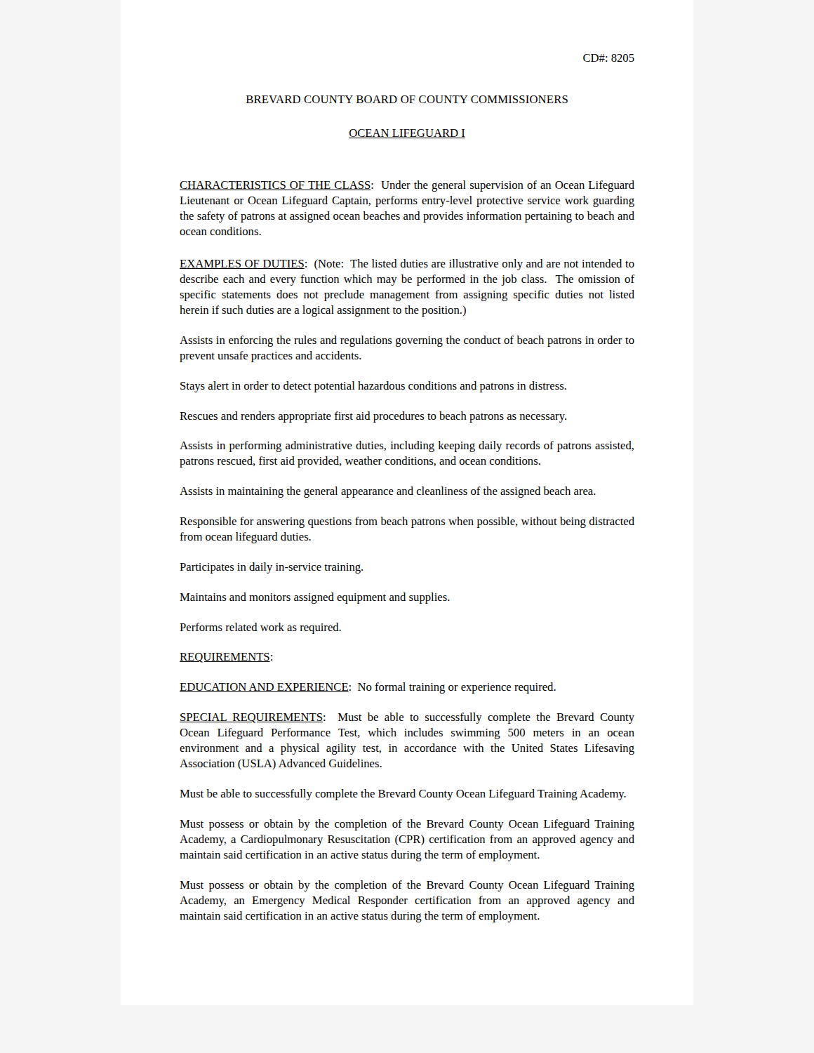CD#: 8205
BREVARD COUNTY BOARD OF COUNTY COMMISSIONERS
OCEAN LIFEGUARD I
CHARACTERISTICS OF THE CLASS: Under the general supervision of an Ocean Lifeguard Lieutenant or Ocean Lifeguard Captain, performs entry-level protective service work guarding the safety of patrons at assigned ocean beaches and provides information pertaining to beach and ocean conditions.
EXAMPLES OF DUTIES: (Note: The listed duties are illustrative only and are not intended to describe each and every function which may be performed in the job class. The omission of specific statements does not preclude management from assigning specific duties not listed herein if such duties are a logical assignment to the position.)
Assists in enforcing the rules and regulations governing the conduct of beach patrons in order to prevent unsafe practices and accidents.
Stays alert in order to detect potential hazardous conditions and patrons in distress.
Rescues and renders appropriate first aid procedures to beach patrons as necessary.
Assists in performing administrative duties, including keeping daily records of patrons assisted, patrons rescued, first aid provided, weather conditions, and ocean conditions.
Assists in maintaining the general appearance and cleanliness of the assigned beach area.
Responsible for answering questions from beach patrons when possible, without being distracted from ocean lifeguard duties.
Participates in daily in-service training.
Maintains and monitors assigned equipment and supplies.
Performs related work as required.
REQUIREMENTS:
EDUCATION AND EXPERIENCE: No formal training or experience required.
SPECIAL REQUIREMENTS: Must be able to successfully complete the Brevard County Ocean Lifeguard Performance Test, which includes swimming 500 meters in an ocean environment and a physical agility test, in accordance with the United States Lifesaving Association (USLA) Advanced Guidelines.
Must be able to successfully complete the Brevard County Ocean Lifeguard Training Academy.
Must possess or obtain by the completion of the Brevard County Ocean Lifeguard Training Academy, a Cardiopulmonary Resuscitation (CPR) certification from an approved agency and maintain said certification in an active status during the term of employment.
Must possess or obtain by the completion of the Brevard County Ocean Lifeguard Training Academy, an Emergency Medical Responder certification from an approved agency and maintain said certification in an active status during the term of employment.